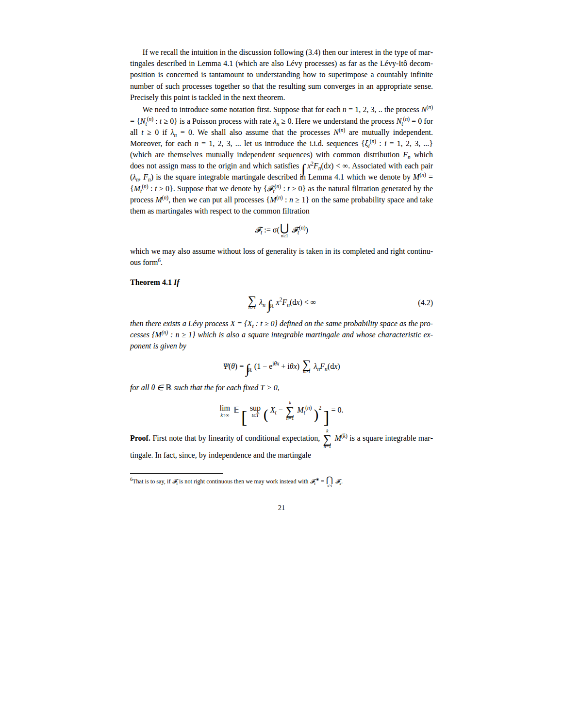If we recall the intuition in the discussion following (3.4) then our interest in the type of martingales described in Lemma 4.1 (which are also Lévy processes) as far as the Lévy-Itô decomposition is concerned is tantamount to understanding how to superimpose a countably infinite number of such processes together so that the resulting sum converges in an appropriate sense. Precisely this point is tackled in the next theorem.
We need to introduce some notation first. Suppose that for each n = 1, 2, 3, .. the process N(n) = {Nt(n) : t ≥ 0} is a Poisson process with rate λn ≥ 0. Here we understand the process Nt(n) = 0 for all t ≥ 0 if λn = 0. We shall also assume that the processes N(n) are mutually independent. Moreover, for each n = 1, 2, 3, ... let us introduce the i.i.d. sequences {ξi(n) : i = 1, 2, 3, ...} (which are themselves mutually independent sequences) with common distribution Fn which does not assign mass to the origin and which satisfies ∫ x2Fn(dx) < ∞. Associated with each pair (λn, Fn) is the square integrable martingale described in Lemma 4.1 which we denote by M(n) = {Mt(n) : t ≥ 0}. Suppose that we denote by {𝓕t(n) : t ≥ 0} as the natural filtration generated by the process M(n), then we can put all processes {M(n) : n ≥ 1} on the same probability space and take them as martingales with respect to the common filtration
𝓕t := σ(⋃n≥1 𝓕t(n))
which we may also assume without loss of generality is taken in its completed and right continuous form6.
Theorem 4.1 If
∑n≥1 λn ∫ℝ x2Fn(dx) < ∞ (4.2)
then there exists a Lévy process X = {Xt : t ≥ 0} defined on the same probability space as the processes {M(n) : n ≥ 1} which is also a square integrable martingale and whose characteristic exponent is given by
Ψ(θ) = ∫ℝ (1 − eiθx + iθx) ∑n≥1 λnFn(dx)
for all θ ∈ ℝ such that the for each fixed T > 0,
limk↑∞ 𝔼 [ supt≤T ( Xt − k∑n=1 Mt(n) )2 ] = 0.
Proof. First note that by linearity of conditional expectation, k∑n=1 M(k) is a square integrable martingale. In fact, since, by independence and the martingale
6That is to say, if 𝓕t is not right continuous then we may work instead with 𝓕t∗ = ⋂s>t 𝓕s.
21